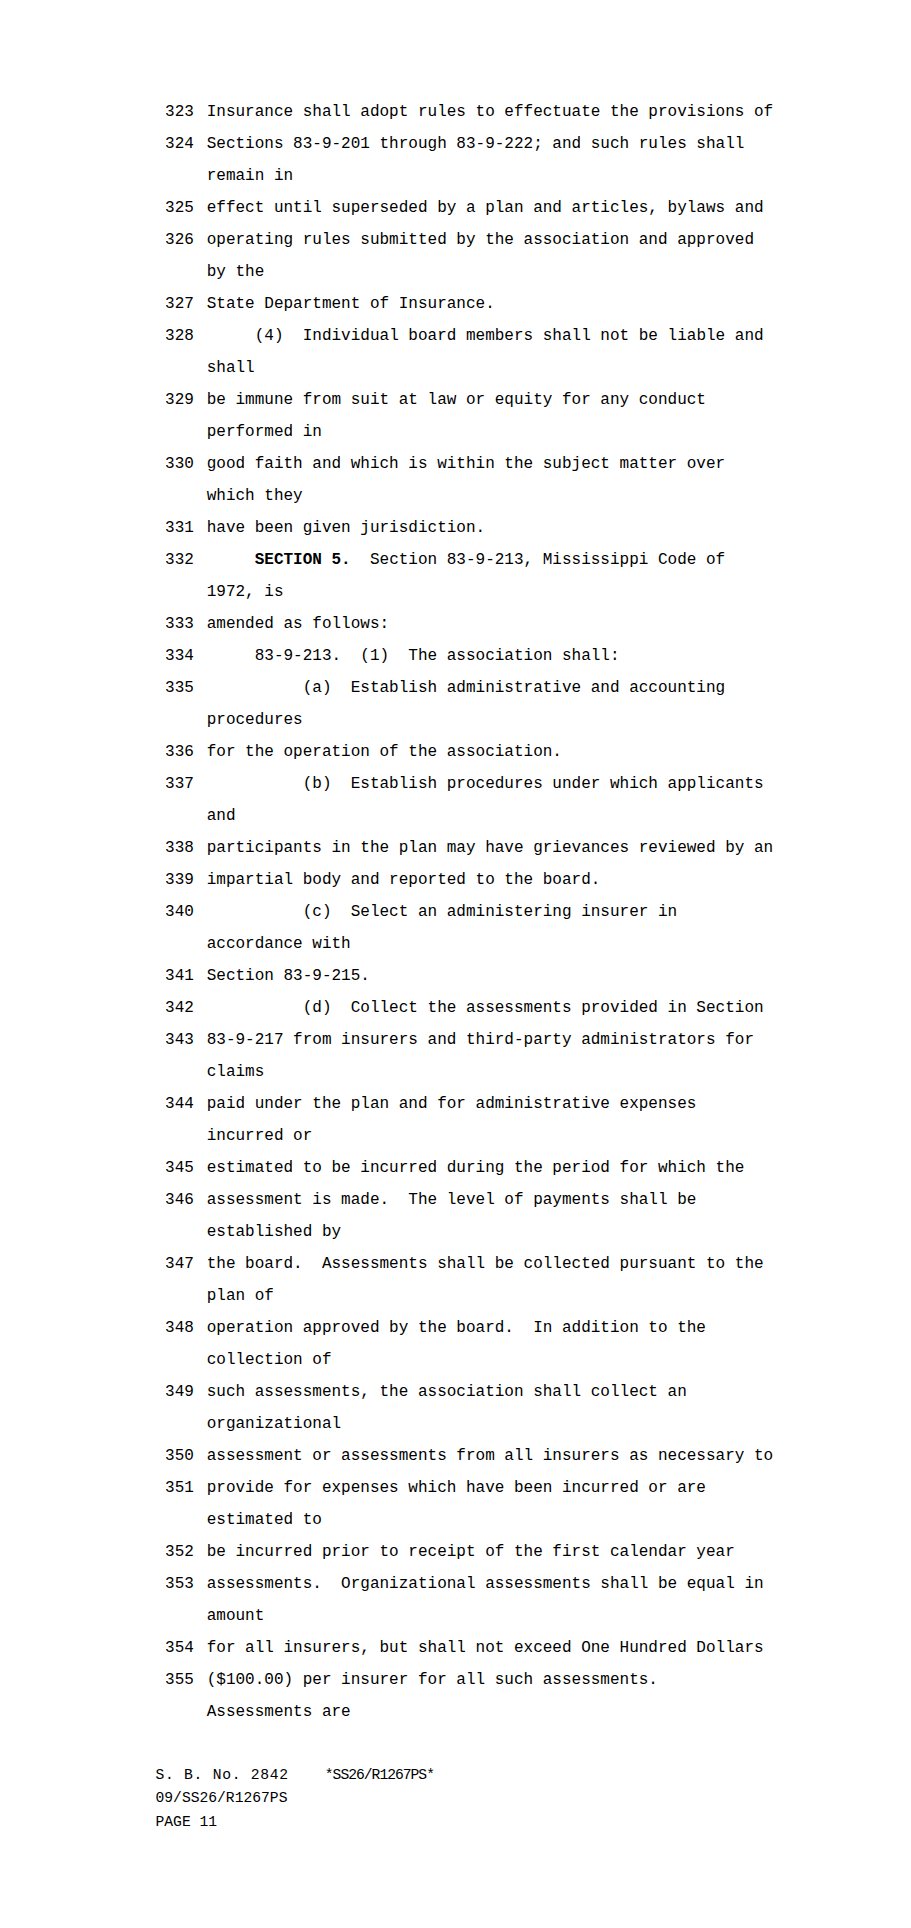Insurance shall adopt rules to effectuate the provisions of
Sections 83-9-201 through 83-9-222; and such rules shall remain in
effect until superseded by a plan and articles, bylaws and
operating rules submitted by the association and approved by the
State Department of Insurance.
(4) Individual board members shall not be liable and shall
be immune from suit at law or equity for any conduct performed in
good faith and which is within the subject matter over which they
have been given jurisdiction.
SECTION 5. Section 83-9-213, Mississippi Code of 1972, is
amended as follows:
83-9-213. (1) The association shall:
(a) Establish administrative and accounting procedures
for the operation of the association.
(b) Establish procedures under which applicants and
participants in the plan may have grievances reviewed by an
impartial body and reported to the board.
(c) Select an administering insurer in accordance with
Section 83-9-215.
(d) Collect the assessments provided in Section
83-9-217 from insurers and third-party administrators for claims
paid under the plan and for administrative expenses incurred or
estimated to be incurred during the period for which the
assessment is made. The level of payments shall be established by
the board. Assessments shall be collected pursuant to the plan of
operation approved by the board. In addition to the collection of
such assessments, the association shall collect an organizational
assessment or assessments from all insurers as necessary to
provide for expenses which have been incurred or are estimated to
be incurred prior to receipt of the first calendar year
assessments. Organizational assessments shall be equal in amount
for all insurers, but shall not exceed One Hundred Dollars
($100.00) per insurer for all such assessments. Assessments are
S. B. No. 2842 *SS26/R1267PS*
09/SS26/R1267PS
PAGE 11